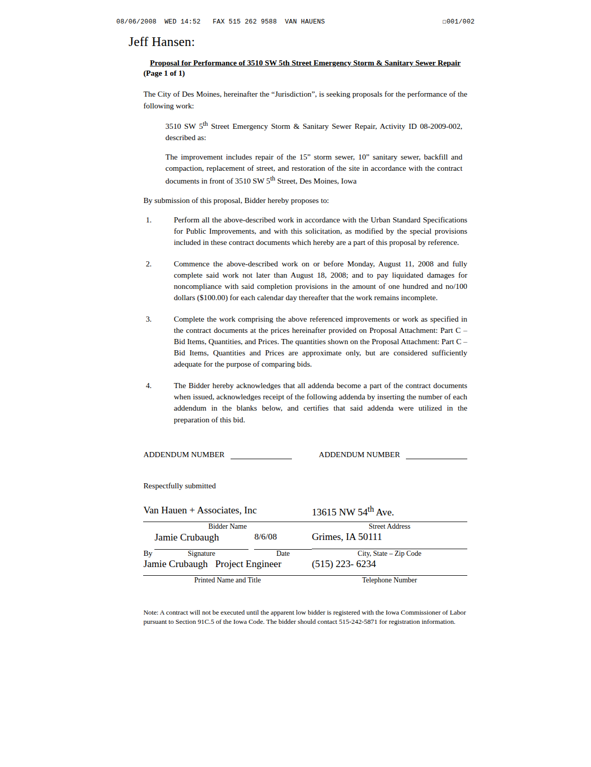08/06/2008 WED 14:52 FAX 515 262 9588 VAN HAUENS
☐001/002
Jeff Hansen:
Proposal for Performance of 3510 SW 5th Street Emergency Storm & Sanitary Sewer Repair
(Page 1 of 1)
The City of Des Moines, hereinafter the “Jurisdiction”, is seeking proposals for the performance of the following work:
3510 SW 5th Street Emergency Storm & Sanitary Sewer Repair, Activity ID 08-2009-002, described as:
The improvement includes repair of the 15” storm sewer, 10” sanitary sewer, backfill and compaction, replacement of street, and restoration of the site in accordance with the contract documents in front of 3510 SW 5th Street, Des Moines, Iowa
By submission of this proposal, Bidder hereby proposes to:
Perform all the above-described work in accordance with the Urban Standard Specifications for Public Improvements, and with this solicitation, as modified by the special provisions included in these contract documents which hereby are a part of this proposal by reference.
Commence the above-described work on or before Monday, August 11, 2008 and fully complete said work not later than August 18, 2008; and to pay liquidated damages for noncompliance with said completion provisions in the amount of one hundred and no/100 dollars ($100.00) for each calendar day thereafter that the work remains incomplete.
Complete the work comprising the above referenced improvements or work as specified in the contract documents at the prices hereinafter provided on Proposal Attachment: Part C – Bid Items, Quantities, and Prices. The quantities shown on the Proposal Attachment: Part C – Bid Items, Quantities and Prices are approximate only, but are considered sufficiently adequate for the purpose of comparing bids.
The Bidder hereby acknowledges that all addenda become a part of the contract documents when issued, acknowledges receipt of the following addenda by inserting the number of each addendum in the blanks below, and certifies that said addenda were utilized in the preparation of this bid.
ADDENDUM NUMBER
ADDENDUM NUMBER
Respectfully submitted
| Van Hauen + Associates, Inc Bidder Name | 13615 NW 54 th Ave. Street Address |
| By Jamie Crubaugh 8/6/08 Signature Date | Grimes, IA 50111 City, State – Zip Code |
| Jamie Crubaugh Project Engineer Printed Name and Title | (515) 223- 6234 Telephone Number |
Note: A contract will not be executed until the apparent low bidder is registered with the Iowa Commissioner of Labor pursuant to Section 91C.5 of the Iowa Code. The bidder should contact 515-242-5871 for registration information.